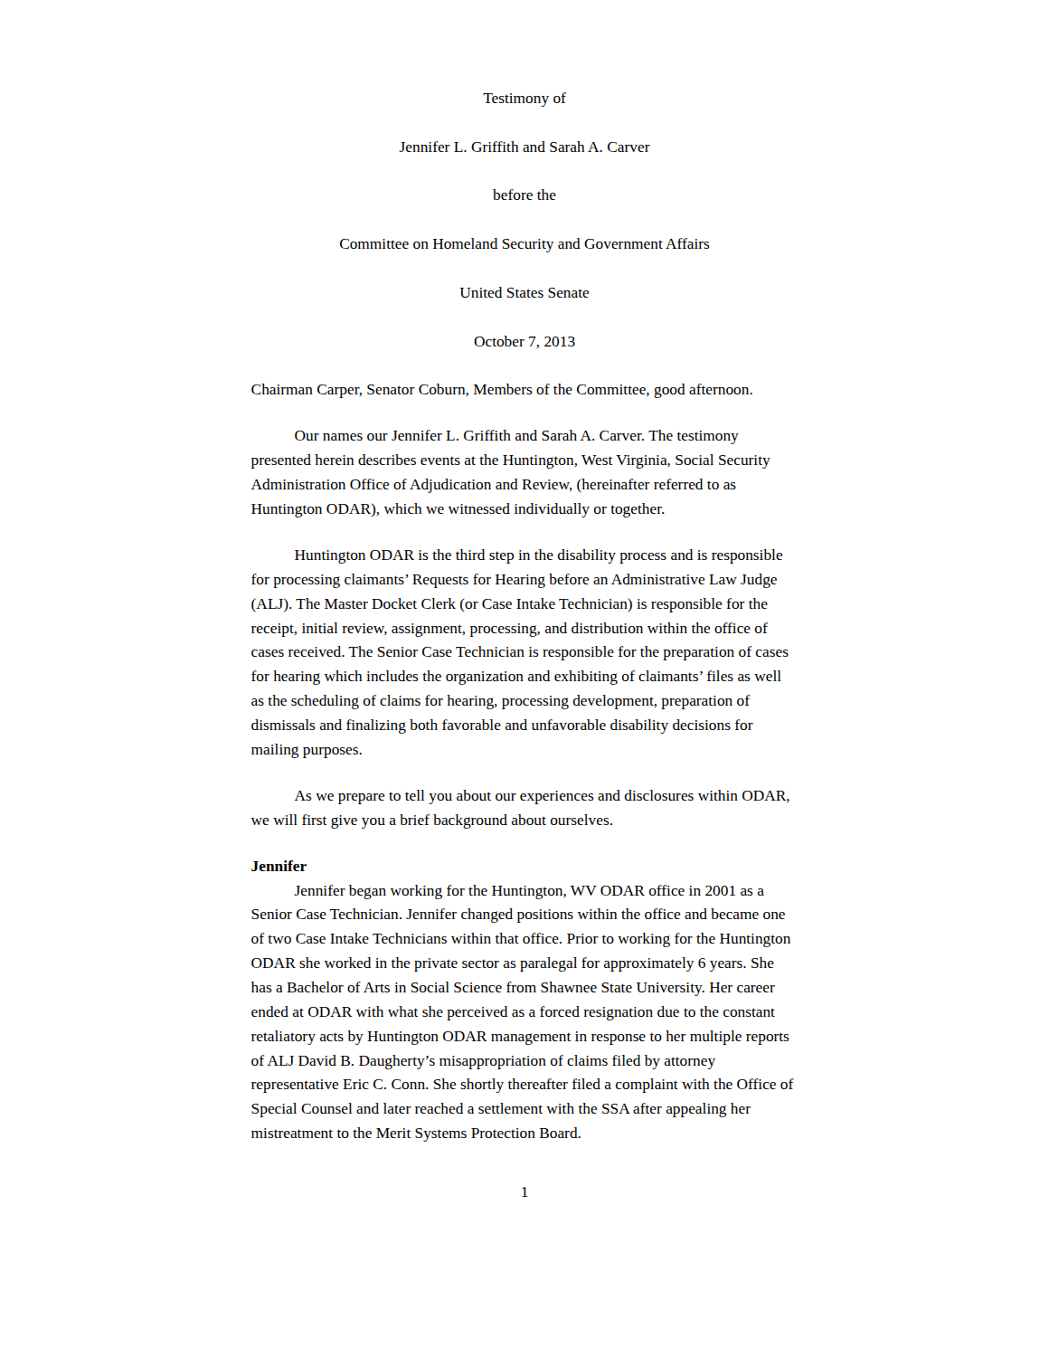Testimony of
Jennifer L. Griffith and Sarah A. Carver
before the
Committee on Homeland Security and Government Affairs
United States Senate
October 7, 2013
Chairman Carper, Senator Coburn, Members of the Committee, good afternoon.
Our names our Jennifer L. Griffith and Sarah A. Carver. The testimony presented herein describes events at the Huntington, West Virginia, Social Security Administration Office of Adjudication and Review, (hereinafter referred to as Huntington ODAR), which we witnessed individually or together.
Huntington ODAR is the third step in the disability process and is responsible for processing claimants’ Requests for Hearing before an Administrative Law Judge (ALJ). The Master Docket Clerk (or Case Intake Technician) is responsible for the receipt, initial review, assignment, processing, and distribution within the office of cases received. The Senior Case Technician is responsible for the preparation of cases for hearing which includes the organization and exhibiting of claimants’ files as well as the scheduling of claims for hearing, processing development, preparation of dismissals and finalizing both favorable and unfavorable disability decisions for mailing purposes.
As we prepare to tell you about our experiences and disclosures within ODAR, we will first give you a brief background about ourselves.
Jennifer
Jennifer began working for the Huntington, WV ODAR office in 2001 as a Senior Case Technician. Jennifer changed positions within the office and became one of two Case Intake Technicians within that office. Prior to working for the Huntington ODAR she worked in the private sector as paralegal for approximately 6 years. She has a Bachelor of Arts in Social Science from Shawnee State University. Her career ended at ODAR with what she perceived as a forced resignation due to the constant retaliatory acts by Huntington ODAR management in response to her multiple reports of ALJ David B. Daugherty’s misappropriation of claims filed by attorney representative Eric C. Conn. She shortly thereafter filed a complaint with the Office of Special Counsel and later reached a settlement with the SSA after appealing her mistreatment to the Merit Systems Protection Board.
1